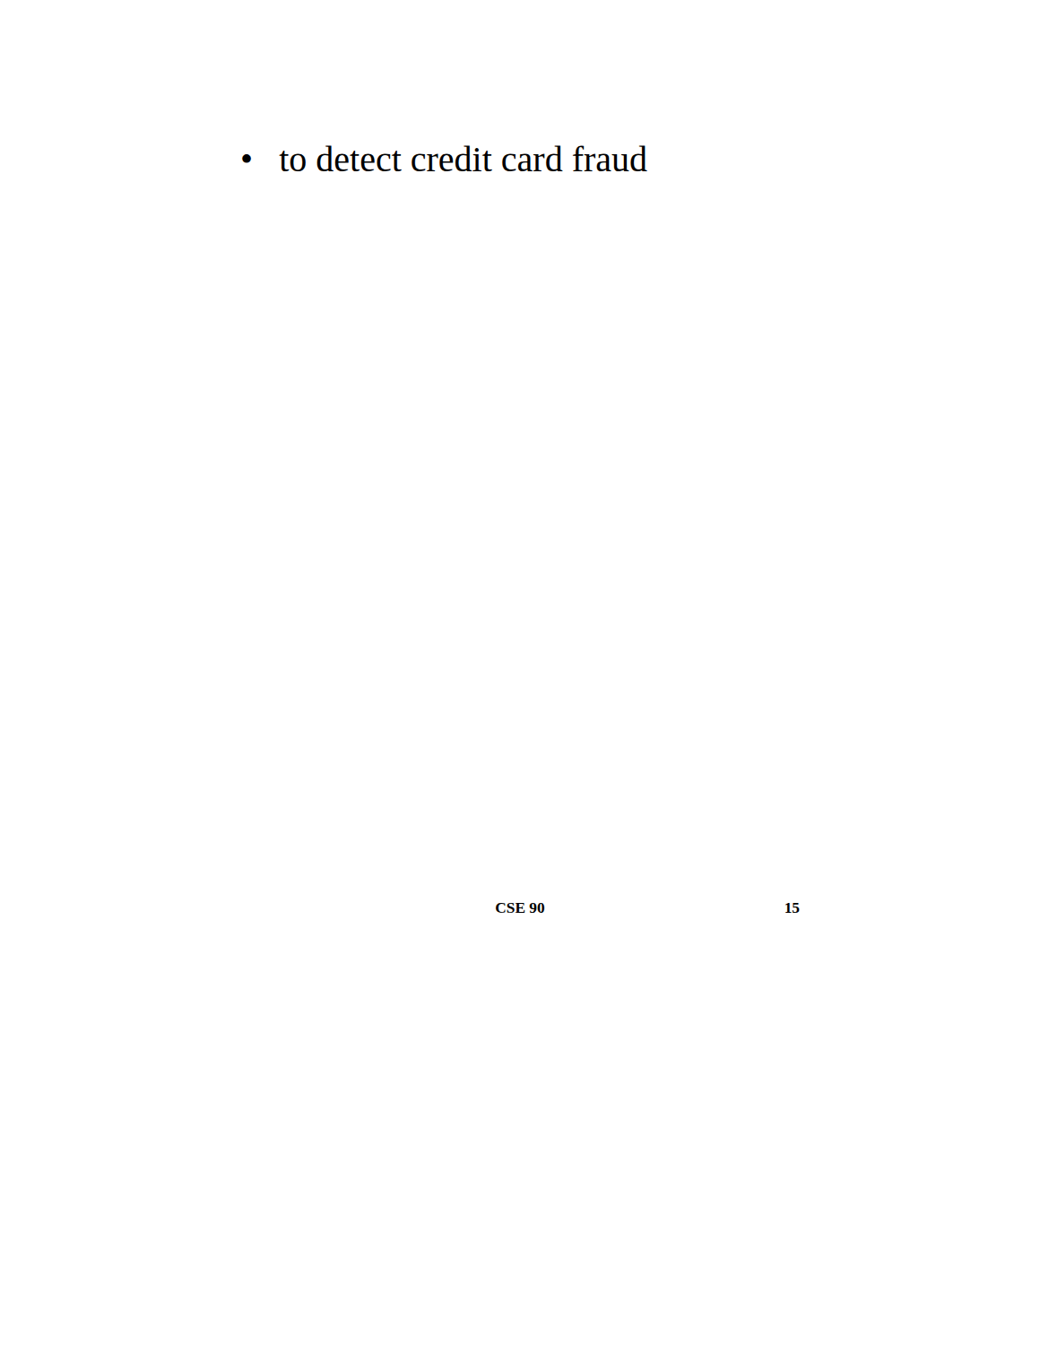to detect credit card fraud
CSE 90 15